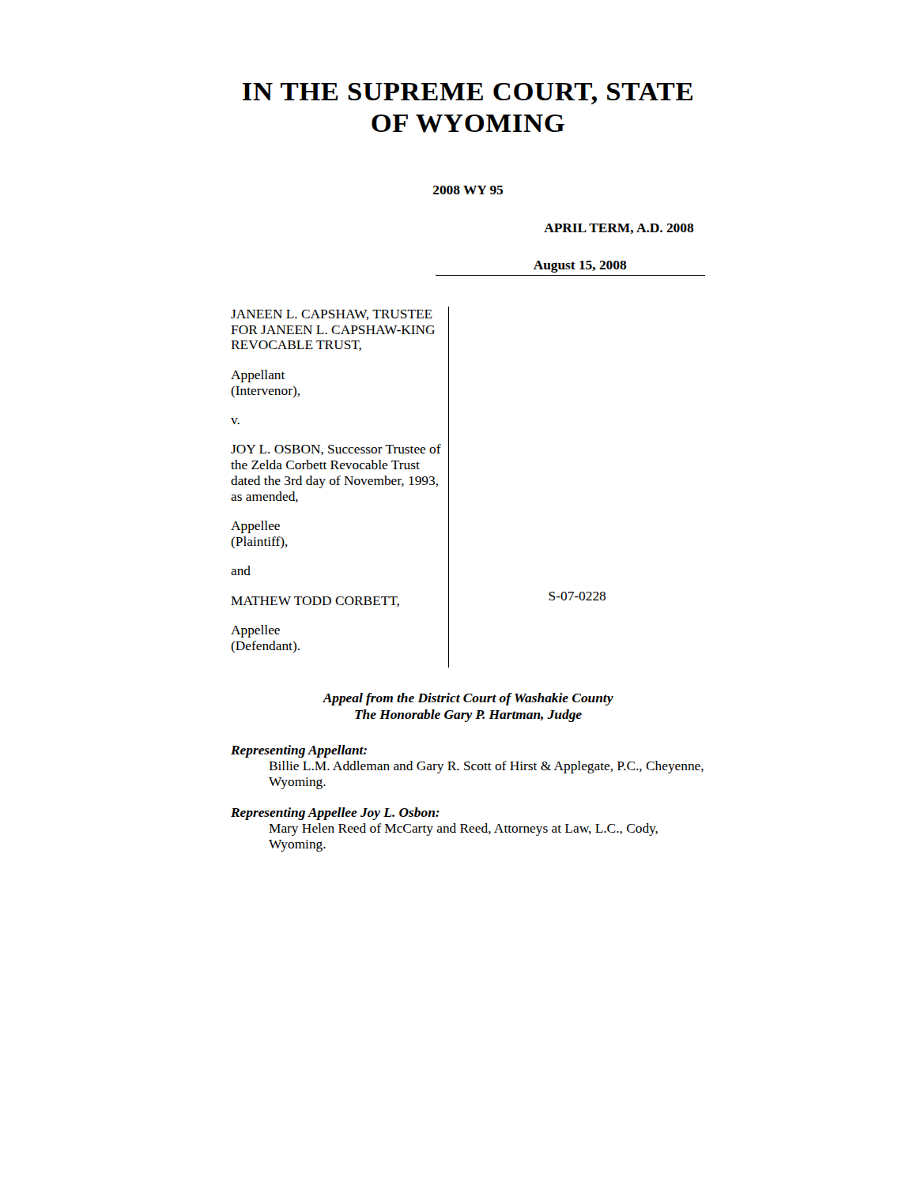IN THE SUPREME COURT, STATE OF WYOMING
2008 WY 95
APRIL TERM, A.D. 2008
August 15, 2008
| JANEEN L. CAPSHAW, TRUSTEE FOR JANEEN L. CAPSHAW-KING REVOCABLE TRUST, Appellant (Intervenor), v. JOY L. OSBON, Successor Trustee of the Zelda Corbett Revocable Trust dated the 3rd day of November, 1993, as amended, Appellee (Plaintiff), and MATHEW TODD CORBETT, Appellee (Defendant). | | S-07-0228 |
Appeal from the District Court of Washakie County
The Honorable Gary P. Hartman, Judge
Representing Appellant:
Billie L.M. Addleman and Gary R. Scott of Hirst & Applegate, P.C., Cheyenne, Wyoming.
Representing Appellee Joy L. Osbon:
Mary Helen Reed of McCarty and Reed, Attorneys at Law, L.C., Cody, Wyoming.